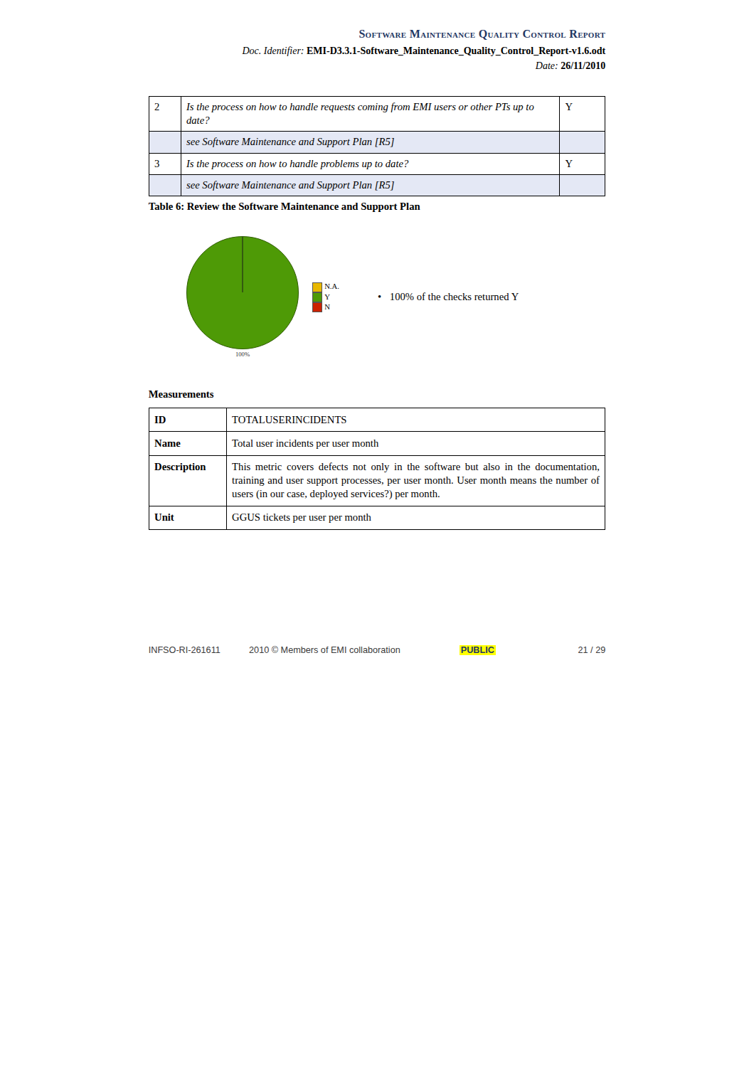Software Maintenance Quality Control Report
Doc. Identifier: EMI-D3.3.1-Software_Maintenance_Quality_Control_Report-v1.6.odt
Date: 26/11/2010
| 2 | Is the process on how to handle requests coming from EMI users or other PTs up to date? | Y |
| | see Software Maintenance and Support Plan [R5] | |
| 3 | Is the process on how to handle problems up to date? | Y |
| | see Software Maintenance and Support Plan [R5] | |
Table 6: Review the Software Maintenance and Support Plan
100%
N.A.
Y
N
• 100% of the checks returned Y
Measurements
| ID | TOTALUSERINCIDENTS |
| Name | Total user incidents per user month |
| Description | This metric covers defects not only in the software but also in the documentation, training and user support processes, per user month. User month means the number of users (in our case, deployed services?) per month. |
| Unit | GGUS tickets per user per month |
INFSO-RI-261611
2010 © Members of EMI collaboration
PUBLIC
21 / 29